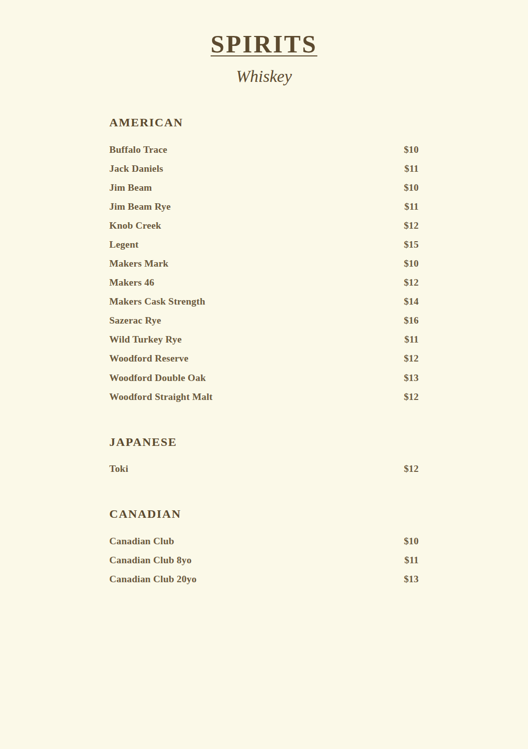SPIRITS
Whiskey
AMERICAN
Buffalo Trace $10
Jack Daniels $11
Jim Beam $10
Jim Beam Rye $11
Knob Creek $12
Legent $15
Makers Mark $10
Makers 46 $12
Makers Cask Strength $14
Sazerac Rye $16
Wild Turkey Rye $11
Woodford Reserve $12
Woodford Double Oak $13
Woodford Straight Malt $12
JAPANESE
Toki $12
CANADIAN
Canadian Club $10
Canadian Club 8yo $11
Canadian Club 20yo $13